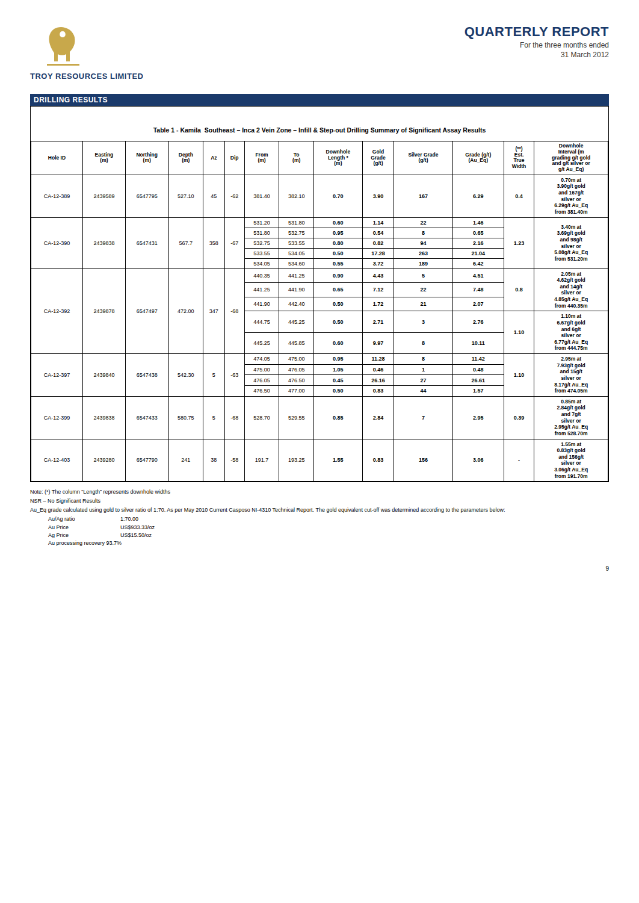TROY RESOURCES LIMITED
QUARTERLY REPORT
For the three months ended
31 March 2012
DRILLING RESULTS
Table 1 - Kamila Southeast – Inca 2 Vein Zone – Infill & Step-out Drilling Summary of Significant Assay Results
| Hole ID | Easting (m) | Northing (m) | Depth (m) | Az | Dip | From (m) | To (m) | Downhole Length * (m) | Gold Grade (g/t) | Silver Grade (g/t) | Grade (g/t) (Au_Eq) | (**) Est. True Width | Downhole Interval (m grading g/t gold and g/t silver or g/t Au_Eq) |
| --- | --- | --- | --- | --- | --- | --- | --- | --- | --- | --- | --- | --- | --- |
| CA-12-389 | 2439589 | 6547795 | 527.10 | 45 | -62 | 381.40 | 382.10 | 0.70 | 3.90 | 167 | 6.29 | 0.4 | 0.70m at 3.90g/t gold and 167g/t silver or 6.29g/t Au_Eq from 381.40m |
| CA-12-390 | 2439838 | 6547431 | 567.7 | 358 | -67 | 531.20 | 531.80 | 0.60 | 1.14 | 22 | 1.46 | 1.23 | 3.40m at 3.69g/t gold and 98g/t silver or 5.08g/t Au_Eq from 531.20m |
| 531.80 | 532.75 | 0.95 | 0.54 | 8 | 0.65 |
| 532.75 | 533.55 | 0.80 | 0.82 | 94 | 2.16 |
| 533.55 | 534.05 | 0.50 | 17.28 | 263 | 21.04 |
| 534.05 | 534.60 | 0.55 | 3.72 | 189 | 6.42 |
| CA-12-392 | 2439878 | 6547497 | 472.00 | 347 | -68 | 440.35 | 441.25 | 0.90 | 4.43 | 5 | 4.51 | 0.8 | 2.05m at 4.62g/t gold and 14g/t silver or 4.85g/t Au_Eq from 440.35m |
| 441.25 | 441.90 | 0.65 | 7.12 | 22 | 7.48 |
| 441.90 | 442.40 | 0.50 | 1.72 | 21 | 2.07 |
| 444.75 | 445.25 | 0.50 | 2.71 | 3 | 2.76 | 1.10 | 1.10m at 6.67g/t gold and 6g/t silver or 6.77g/t Au_Eq from 444.75m |
| 445.25 | 445.85 | 0.60 | 9.97 | 8 | 10.11 |
| CA-12-397 | 2439840 | 6547438 | 542.30 | 5 | -63 | 474.05 | 475.00 | 0.95 | 11.28 | 8 | 11.42 | 1.10 | 2.95m at 7.93g/t gold and 15g/t silver or 8.17g/t Au_Eq from 474.05m |
| 475.00 | 476.05 | 1.05 | 0.46 | 1 | 0.48 |
| 476.05 | 476.50 | 0.45 | 26.16 | 27 | 26.61 |
| 476.50 | 477.00 | 0.50 | 0.83 | 44 | 1.57 |
| CA-12-399 | 2439838 | 6547433 | 580.75 | 5 | -68 | 528.70 | 529.55 | 0.85 | 2.84 | 7 | 2.95 | 0.39 | 0.85m at 2.84g/t gold and 7g/t silver or 2.95g/t Au_Eq from 528.70m |
| CA-12-403 | 2439280 | 6547790 | 241 | 38 | -58 | 191.7 | 193.25 | 1.55 | 0.83 | 156 | 3.06 | - | 1.55m at 0.83g/t gold and 156g/t silver or 3.06g/t Au_Eq from 191.70m |
Note: (*) The column “Length” represents downhole widths
NSR – No Significant Results
Au_Eq grade calculated using gold to silver ratio of 1:70. As per May 2010 Current Casposo NI-4310 Technical Report. The gold equivalent cut-off was determined according to the parameters below:
Au/Ag ratio1:70.00
Au Price US$933.33/oz
Ag Price US$15.50/oz
Au processing recovery 93.7%
9